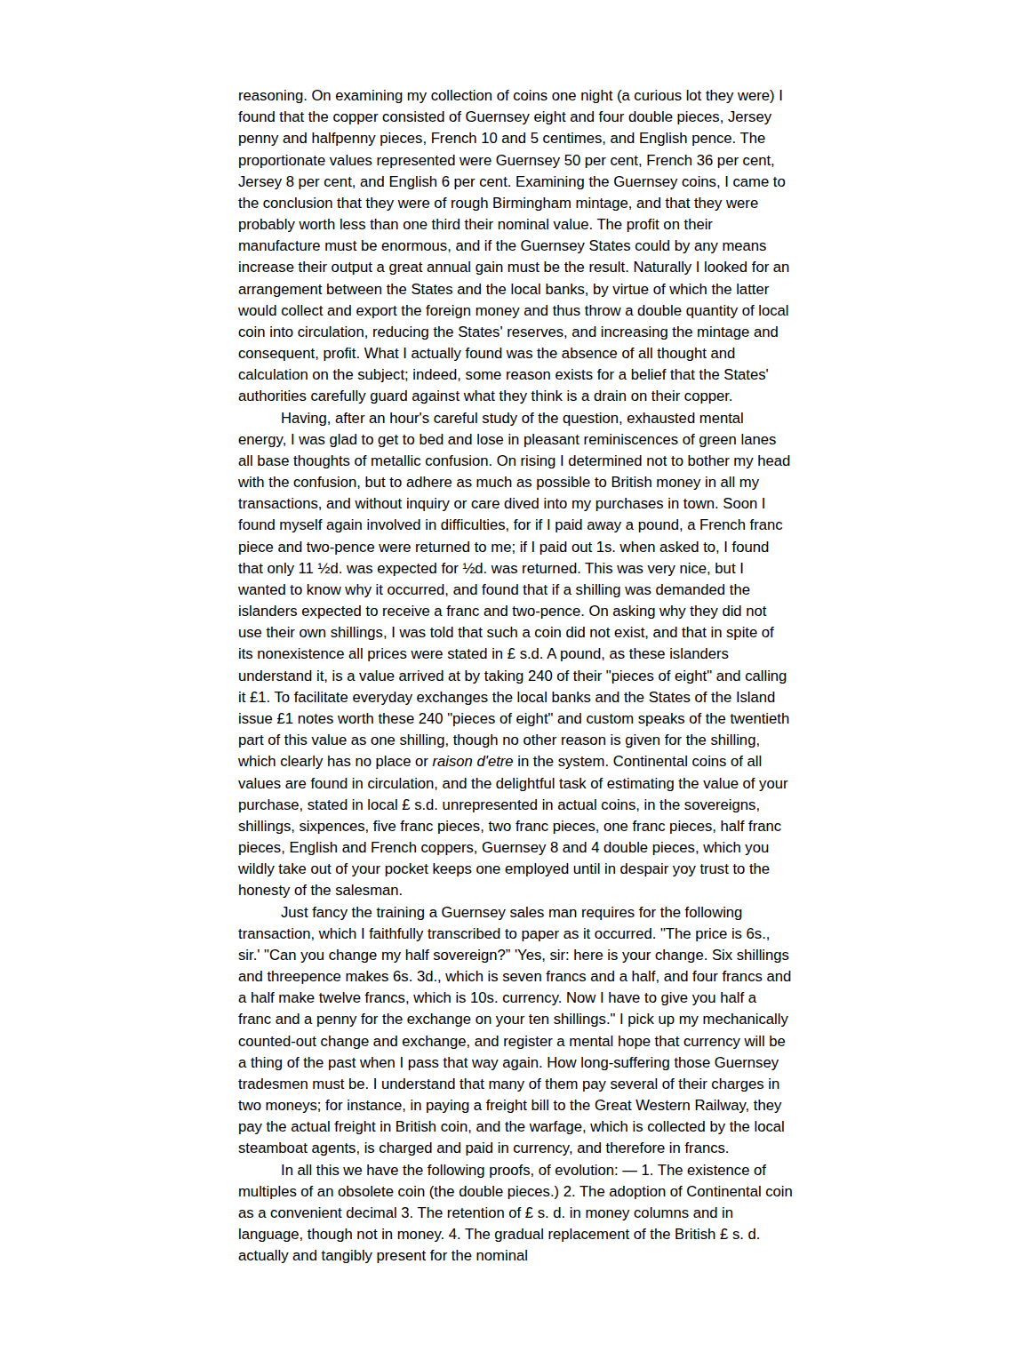reasoning. On examining my collection of coins one night (a curious lot they were) I found that the copper consisted of Guernsey eight and four double pieces, Jersey penny and halfpenny pieces, French 10 and 5 centimes, and English pence. The proportionate values represented were Guernsey 50 per cent, French 36 per cent, Jersey 8 per cent, and English 6 per cent. Examining the Guernsey coins, I came to the conclusion that they were of rough Birmingham mintage, and that they were probably worth less than one third their nominal value. The profit on their manufacture must be enormous, and if the Guernsey States could by any means increase their output a great annual gain must be the result. Naturally I looked for an arrangement between the States and the local banks, by virtue of which the latter would collect and export the foreign money and thus throw a double quantity of local coin into circulation, reducing the States' reserves, and increasing the mintage and consequent, profit. What I actually found was the absence of all thought and calculation on the subject; indeed, some reason exists for a belief that the States' authorities carefully guard against what they think is a drain on their copper.
Having, after an hour's careful study of the question, exhausted mental energy, I was glad to get to bed and lose in pleasant reminiscences of green lanes all base thoughts of metallic confusion. On rising I determined not to bother my head with the confusion, but to adhere as much as possible to British money in all my transactions, and without inquiry or care dived into my purchases in town. Soon I found myself again involved in difficulties, for if I paid away a pound, a French franc piece and two-pence were returned to me; if I paid out 1s. when asked to, I found that only 11 ½d. was expected for ½d. was returned. This was very nice, but I wanted to know why it occurred, and found that if a shilling was demanded the islanders expected to receive a franc and two-pence. On asking why they did not use their own shillings, I was told that such a coin did not exist, and that in spite of its nonexistence all prices were stated in £ s.d. A pound, as these islanders understand it, is a value arrived at by taking 240 of their "pieces of eight" and calling it £1. To facilitate everyday exchanges the local banks and the States of the Island issue £1 notes worth these 240 "pieces of eight" and custom speaks of the twentieth part of this value as one shilling, though no other reason is given for the shilling, which clearly has no place or raison d'etre in the system. Continental coins of all values are found in circulation, and the delightful task of estimating the value of your purchase, stated in local £ s.d. unrepresented in actual coins, in the sovereigns, shillings, sixpences, five franc pieces, two franc pieces, one franc pieces, half franc pieces, English and French coppers, Guernsey 8 and 4 double pieces, which you wildly take out of your pocket keeps one employed until in despair yoy trust to the honesty of the salesman.
Just fancy the training a Guernsey sales man requires for the following transaction, which I faithfully transcribed to paper as it occurred. "The price is 6s., sir.' "Can you change my half sovereign?” 'Yes, sir: here is your change. Six shillings and threepence makes 6s. 3d., which is seven francs and a half, and four francs and a half make twelve francs, which is 10s. currency. Now I have to give you half a franc and a penny for the exchange on your ten shillings." I pick up my mechanically counted-out change and exchange, and register a mental hope that currency will be a thing of the past when I pass that way again. How long-suffering those Guernsey tradesmen must be. I understand that many of them pay several of their charges in two moneys; for instance, in paying a freight bill to the Great Western Railway, they pay the actual freight in British coin, and the warfage, which is collected by the local steamboat agents, is charged and paid in currency, and therefore in francs.
In all this we have the following proofs, of evolution: — 1. The existence of multiples of an obsolete coin (the double pieces.) 2. The adoption of Continental coin as a convenient decimal 3. The retention of £ s. d. in money columns and in language, though not in money. 4. The gradual replacement of the British £ s. d. actually and tangibly present for the nominal